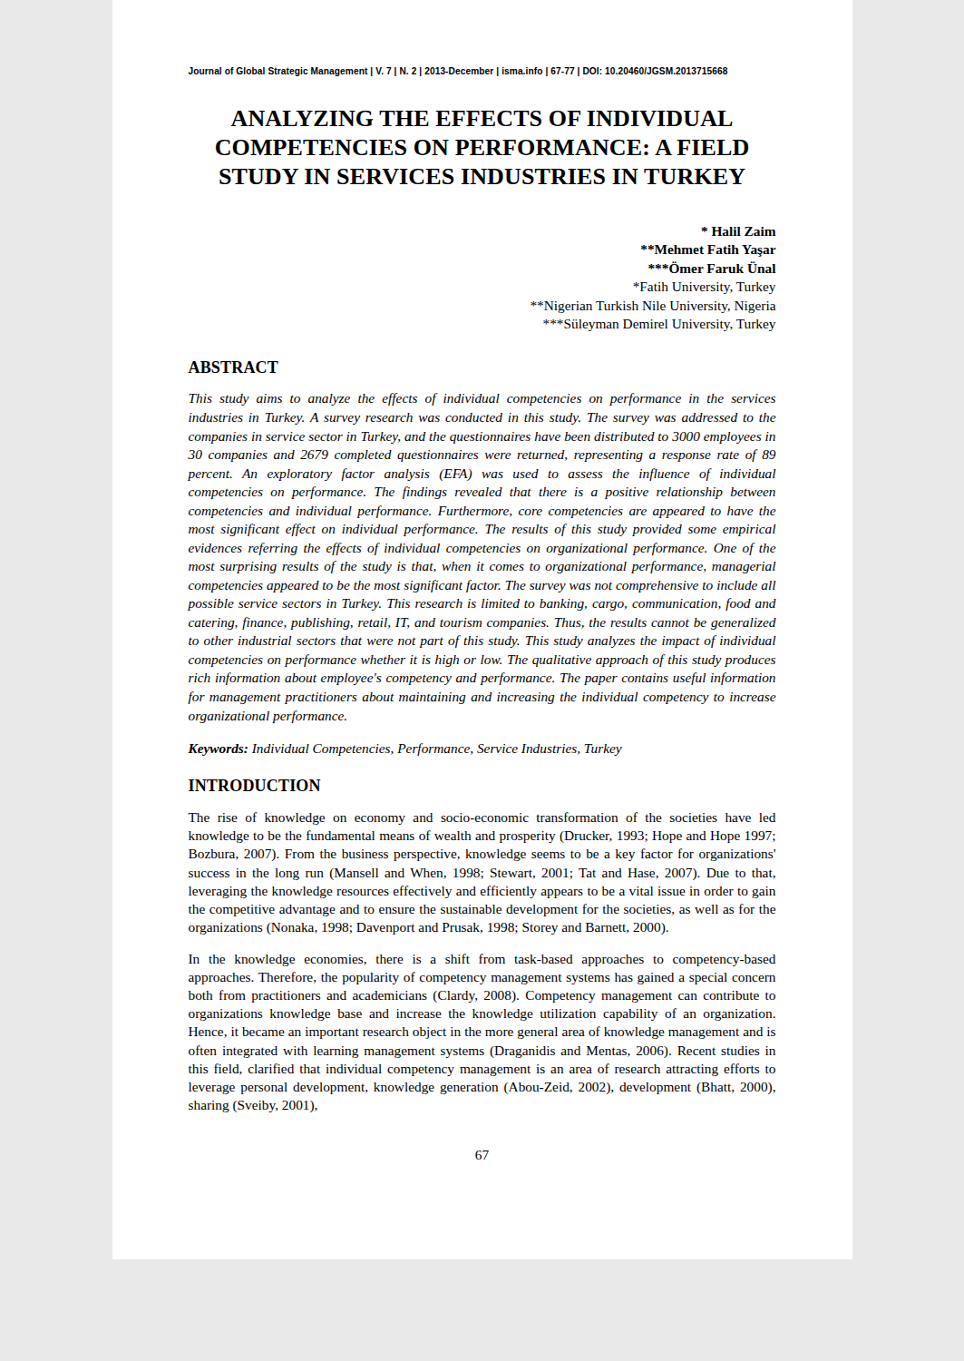Journal of Global Strategic Management | V. 7 | N. 2 | 2013-December | isma.info | 67-77 | DOI: 10.20460/JGSM.2013715668
ANALYZING THE EFFECTS OF INDIVIDUAL COMPETENCIES ON PERFORMANCE: A FIELD STUDY IN SERVICES INDUSTRIES IN TURKEY
* Halil Zaim
**Mehmet Fatih Yaşar
***Ömer Faruk Ünal
*Fatih University, Turkey
**Nigerian Turkish Nile University, Nigeria
***Süleyman Demirel University, Turkey
ABSTRACT
This study aims to analyze the effects of individual competencies on performance in the services industries in Turkey. A survey research was conducted in this study. The survey was addressed to the companies in service sector in Turkey, and the questionnaires have been distributed to 3000 employees in 30 companies and 2679 completed questionnaires were returned, representing a response rate of 89 percent. An exploratory factor analysis (EFA) was used to assess the influence of individual competencies on performance. The findings revealed that there is a positive relationship between competencies and individual performance. Furthermore, core competencies are appeared to have the most significant effect on individual performance. The results of this study provided some empirical evidences referring the effects of individual competencies on organizational performance. One of the most surprising results of the study is that, when it comes to organizational performance, managerial competencies appeared to be the most significant factor. The survey was not comprehensive to include all possible service sectors in Turkey. This research is limited to banking, cargo, communication, food and catering, finance, publishing, retail, IT, and tourism companies. Thus, the results cannot be generalized to other industrial sectors that were not part of this study. This study analyzes the impact of individual competencies on performance whether it is high or low. The qualitative approach of this study produces rich information about employee's competency and performance. The paper contains useful information for management practitioners about maintaining and increasing the individual competency to increase organizational performance.
Keywords: Individual Competencies, Performance, Service Industries, Turkey
INTRODUCTION
The rise of knowledge on economy and socio-economic transformation of the societies have led knowledge to be the fundamental means of wealth and prosperity (Drucker, 1993; Hope and Hope 1997; Bozbura, 2007). From the business perspective, knowledge seems to be a key factor for organizations' success in the long run (Mansell and When, 1998; Stewart, 2001; Tat and Hase, 2007). Due to that, leveraging the knowledge resources effectively and efficiently appears to be a vital issue in order to gain the competitive advantage and to ensure the sustainable development for the societies, as well as for the organizations (Nonaka, 1998; Davenport and Prusak, 1998; Storey and Barnett, 2000).
In the knowledge economies, there is a shift from task-based approaches to competency-based approaches. Therefore, the popularity of competency management systems has gained a special concern both from practitioners and academicians (Clardy, 2008). Competency management can contribute to organizations knowledge base and increase the knowledge utilization capability of an organization. Hence, it became an important research object in the more general area of knowledge management and is often integrated with learning management systems (Draganidis and Mentas, 2006). Recent studies in this field, clarified that individual competency management is an area of research attracting efforts to leverage personal development, knowledge generation (Abou-Zeid, 2002), development (Bhatt, 2000), sharing (Sveiby, 2001),
67